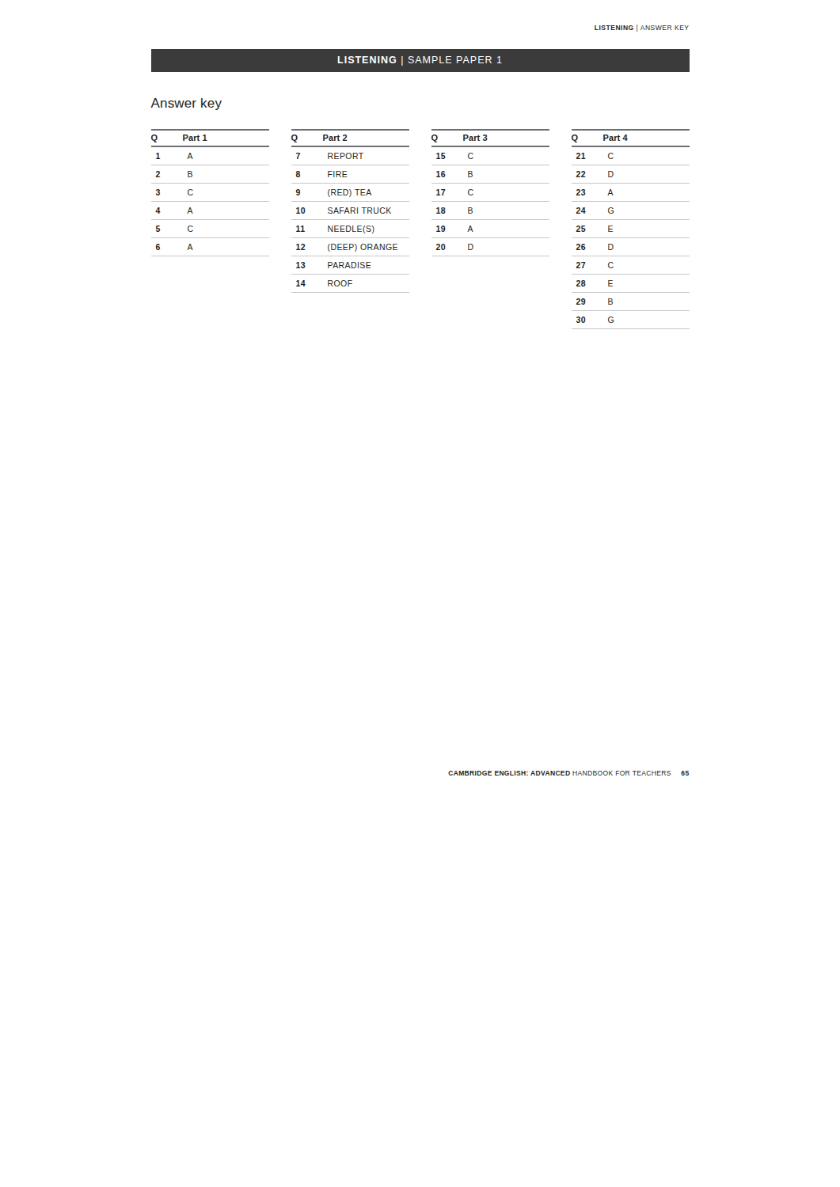LISTENING | ANSWER KEY
LISTENING | SAMPLE PAPER 1
Answer key
| Q | Part 1 |
| --- | --- |
| 1 | A |
| 2 | B |
| 3 | C |
| 4 | A |
| 5 | C |
| 6 | A |
| Q | Part 2 |
| --- | --- |
| 7 | REPORT |
| 8 | FIRE |
| 9 | (RED) TEA |
| 10 | SAFARI TRUCK |
| 11 | NEEDLE(S) |
| 12 | (DEEP) ORANGE |
| 13 | PARADISE |
| 14 | ROOF |
| Q | Part 3 |
| --- | --- |
| 15 | C |
| 16 | B |
| 17 | C |
| 18 | B |
| 19 | A |
| 20 | D |
| Q | Part 4 |
| --- | --- |
| 21 | C |
| 22 | D |
| 23 | A |
| 24 | G |
| 25 | E |
| 26 | D |
| 27 | C |
| 28 | E |
| 29 | B |
| 30 | G |
CAMBRIDGE ENGLISH: ADVANCED HANDBOOK FOR TEACHERS 65